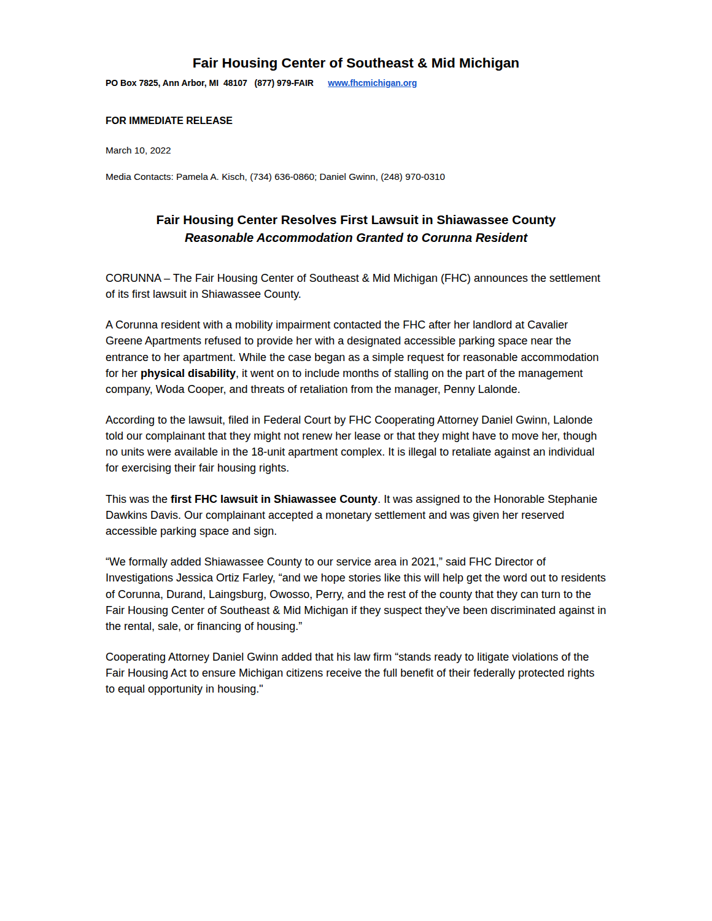Fair Housing Center of Southeast & Mid Michigan
PO Box 7825, Ann Arbor, MI 48107 (877) 979-FAIR www.fhcmichigan.org
FOR IMMEDIATE RELEASE
March 10, 2022
Media Contacts: Pamela A. Kisch, (734) 636-0860; Daniel Gwinn, (248) 970-0310
Fair Housing Center Resolves First Lawsuit in Shiawassee County
Reasonable Accommodation Granted to Corunna Resident
CORUNNA – The Fair Housing Center of Southeast & Mid Michigan (FHC) announces the settlement of its first lawsuit in Shiawassee County.
A Corunna resident with a mobility impairment contacted the FHC after her landlord at Cavalier Greene Apartments refused to provide her with a designated accessible parking space near the entrance to her apartment. While the case began as a simple request for reasonable accommodation for her physical disability, it went on to include months of stalling on the part of the management company, Woda Cooper, and threats of retaliation from the manager, Penny Lalonde.
According to the lawsuit, filed in Federal Court by FHC Cooperating Attorney Daniel Gwinn, Lalonde told our complainant that they might not renew her lease or that they might have to move her, though no units were available in the 18-unit apartment complex. It is illegal to retaliate against an individual for exercising their fair housing rights.
This was the first FHC lawsuit in Shiawassee County. It was assigned to the Honorable Stephanie Dawkins Davis. Our complainant accepted a monetary settlement and was given her reserved accessible parking space and sign.
“We formally added Shiawassee County to our service area in 2021,” said FHC Director of Investigations Jessica Ortiz Farley, “and we hope stories like this will help get the word out to residents of Corunna, Durand, Laingsburg, Owosso, Perry, and the rest of the county that they can turn to the Fair Housing Center of Southeast & Mid Michigan if they suspect they’ve been discriminated against in the rental, sale, or financing of housing.”
Cooperating Attorney Daniel Gwinn added that his law firm “stands ready to litigate violations of the Fair Housing Act to ensure Michigan citizens receive the full benefit of their federally protected rights to equal opportunity in housing."